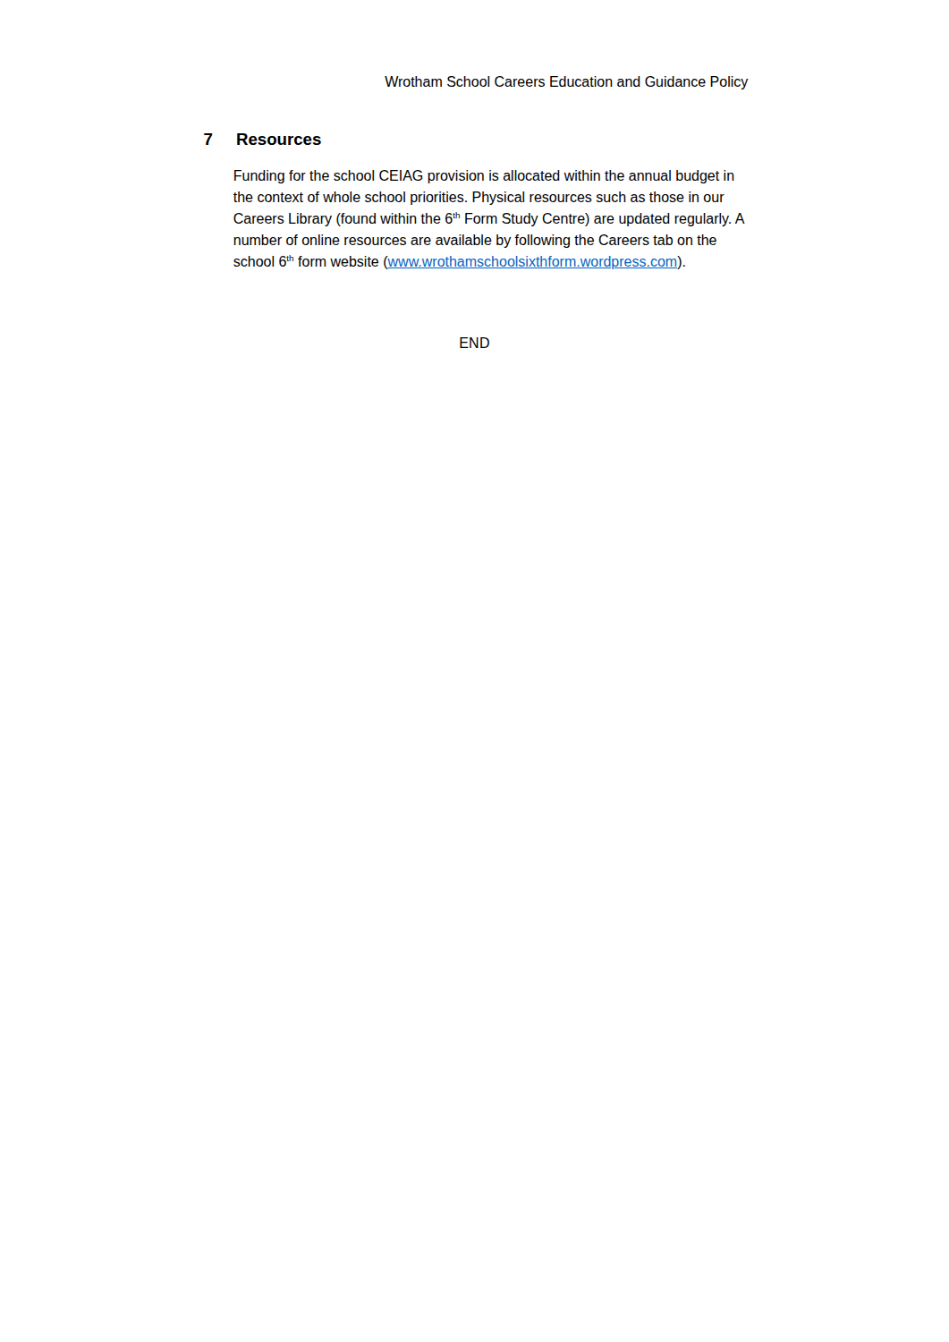Wrotham School Careers Education and Guidance Policy
7 Resources
Funding for the school CEIAG provision is allocated within the annual budget in the context of whole school priorities. Physical resources such as those in our Careers Library (found within the 6th Form Study Centre) are updated regularly. A number of online resources are available by following the Careers tab on the school 6th form website (www.wrothamschoolsixthform.wordpress.com).
END